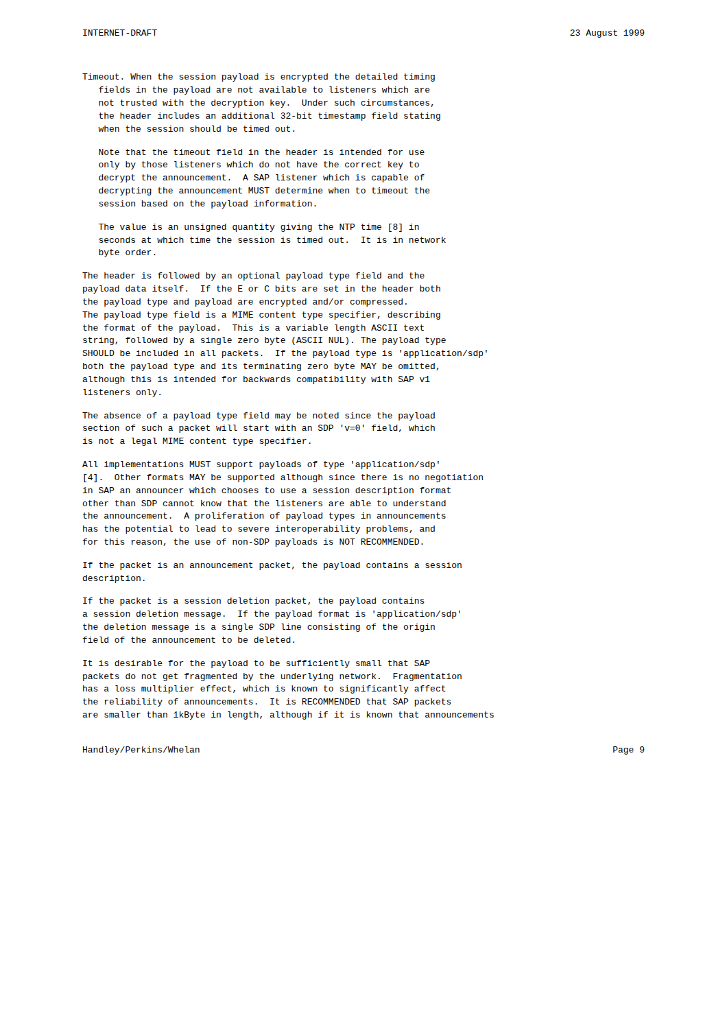INTERNET-DRAFT 23 August 1999
Timeout. When the session payload is encrypted the detailed timing fields in the payload are not available to listeners which are not trusted with the decryption key. Under such circumstances, the header includes an additional 32-bit timestamp field stating when the session should be timed out.
Note that the timeout field in the header is intended for use only by those listeners which do not have the correct key to decrypt the announcement. A SAP listener which is capable of decrypting the announcement MUST determine when to timeout the session based on the payload information.
The value is an unsigned quantity giving the NTP time [8] in seconds at which time the session is timed out. It is in network byte order.
The header is followed by an optional payload type field and the payload data itself. If the E or C bits are set in the header both the payload type and payload are encrypted and/or compressed. The payload type field is a MIME content type specifier, describing the format of the payload. This is a variable length ASCII text string, followed by a single zero byte (ASCII NUL). The payload type SHOULD be included in all packets. If the payload type is 'application/sdp' both the payload type and its terminating zero byte MAY be omitted, although this is intended for backwards compatibility with SAP v1 listeners only.
The absence of a payload type field may be noted since the payload section of such a packet will start with an SDP 'v=0' field, which is not a legal MIME content type specifier.
All implementations MUST support payloads of type 'application/sdp' [4]. Other formats MAY be supported although since there is no negotiation in SAP an announcer which chooses to use a session description format other than SDP cannot know that the listeners are able to understand the announcement. A proliferation of payload types in announcements has the potential to lead to severe interoperability problems, and for this reason, the use of non-SDP payloads is NOT RECOMMENDED.
If the packet is an announcement packet, the payload contains a session description.
If the packet is a session deletion packet, the payload contains a session deletion message. If the payload format is 'application/sdp' the deletion message is a single SDP line consisting of the origin field of the announcement to be deleted.
It is desirable for the payload to be sufficiently small that SAP packets do not get fragmented by the underlying network. Fragmentation has a loss multiplier effect, which is known to significantly affect the reliability of announcements. It is RECOMMENDED that SAP packets are smaller than 1kByte in length, although if it is known that announcements
Handley/Perkins/Whelan Page 9